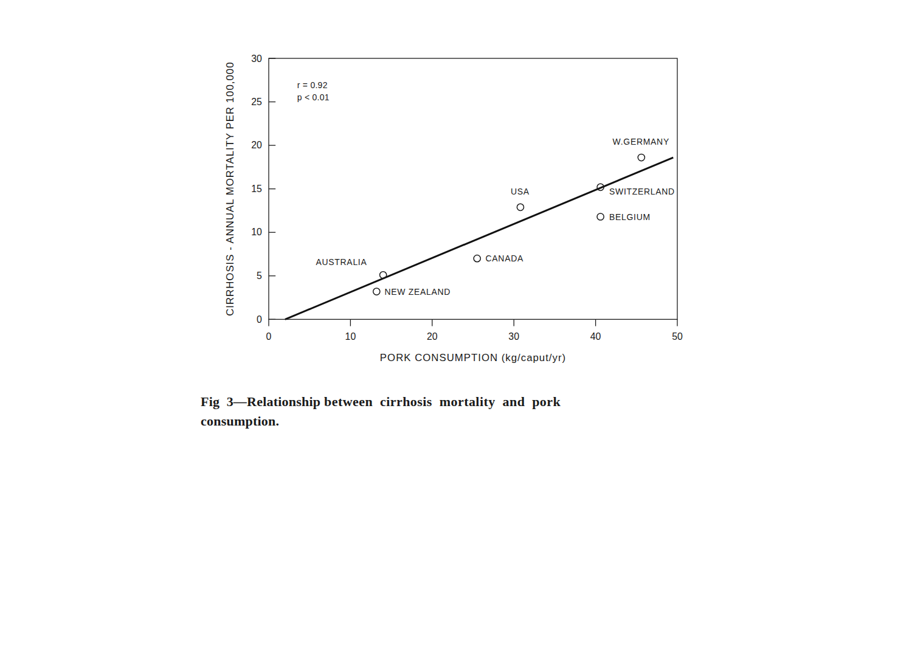Scatter plot of cirrhosis annual mortality per 100,000 against pork consumption Scatter plot with a fitted straight line showing cirrhosis annual mortality per 100,000 on the vertical axis from 0 to 30 and pork consumption in kilograms per caput per year on the horizontal axis from 0 to 50. Plotted countries are New Zealand, Australia, Canada, USA, Belgium, Switzerland and West Germany. Correlation r equals 0.92, p less than 0.01. 0 5 10 15 20 25 30 0 10 20 30 40 50 CIRRHOSIS - ANNUAL MORTALITY PER 100,000 PORK CONSUMPTION (kg/caput/yr) r = 0.92 p < 0.01 NEW ZEALAND AUSTRALIA CANADA USA BELGIUM SWITZERLAND W.GERMANY
Fig 3—Relationship between cirrhosis mortality and pork
consumption.